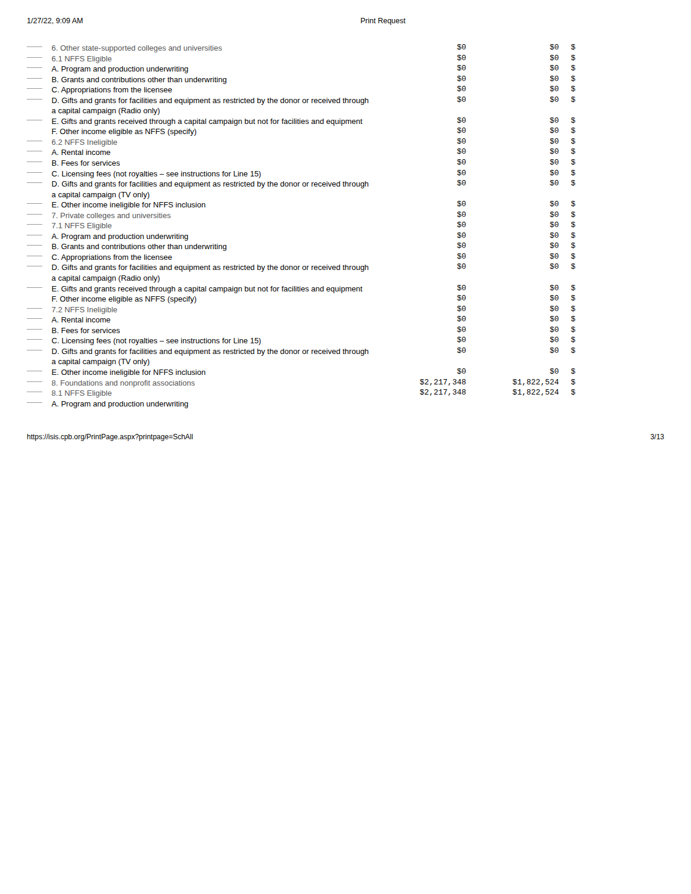1/27/22, 9:09 AM
Print Request
| | 6. Other state-supported colleges and universities | $0 | $0 | $ |
| | 6.1 NFFS Eligible | $0 | $0 | $ |
| | A. Program and production underwriting | $0 | $0 | $ |
| | B. Grants and contributions other than underwriting | $0 | $0 | $ |
| | C. Appropriations from the licensee | $0 | $0 | $ |
| | D. Gifts and grants for facilities and equipment as restricted by the donor or received through a capital campaign (Radio only) | $0 | $0 | $ |
| | E. Gifts and grants received through a capital campaign but not for facilities and equipment | $0 | $0 | $ |
| | F. Other income eligible as NFFS (specify) | $0 | $0 | $ |
| | 6.2 NFFS Ineligible | $0 | $0 | $ |
| | A. Rental income | $0 | $0 | $ |
| | B. Fees for services | $0 | $0 | $ |
| | C. Licensing fees (not royalties – see instructions for Line 15) | $0 | $0 | $ |
| | D. Gifts and grants for facilities and equipment as restricted by the donor or received through a capital campaign (TV only) | $0 | $0 | $ |
| | E. Other income ineligible for NFFS inclusion | $0 | $0 | $ |
| | 7. Private colleges and universities | $0 | $0 | $ |
| | 7.1 NFFS Eligible | $0 | $0 | $ |
| | A. Program and production underwriting | $0 | $0 | $ |
| | B. Grants and contributions other than underwriting | $0 | $0 | $ |
| | C. Appropriations from the licensee | $0 | $0 | $ |
| | D. Gifts and grants for facilities and equipment as restricted by the donor or received through a capital campaign (Radio only) | $0 | $0 | $ |
| | E. Gifts and grants received through a capital campaign but not for facilities and equipment | $0 | $0 | $ |
| | F. Other income eligible as NFFS (specify) | $0 | $0 | $ |
| | 7.2 NFFS Ineligible | $0 | $0 | $ |
| | A. Rental income | $0 | $0 | $ |
| | B. Fees for services | $0 | $0 | $ |
| | C. Licensing fees (not royalties – see instructions for Line 15) | $0 | $0 | $ |
| | D. Gifts and grants for facilities and equipment as restricted by the donor or received through a capital campaign (TV only) | $0 | $0 | $ |
| | E. Other income ineligible for NFFS inclusion | $0 | $0 | $ |
| | 8. Foundations and nonprofit associations | $2,217,348 | $1,822,524 | $ |
| | 8.1 NFFS Eligible | $2,217,348 | $1,822,524 | $ |
| | A. Program and production underwriting | | | |
https://isis.cpb.org/PrintPage.aspx?printpage=SchAll
3/13